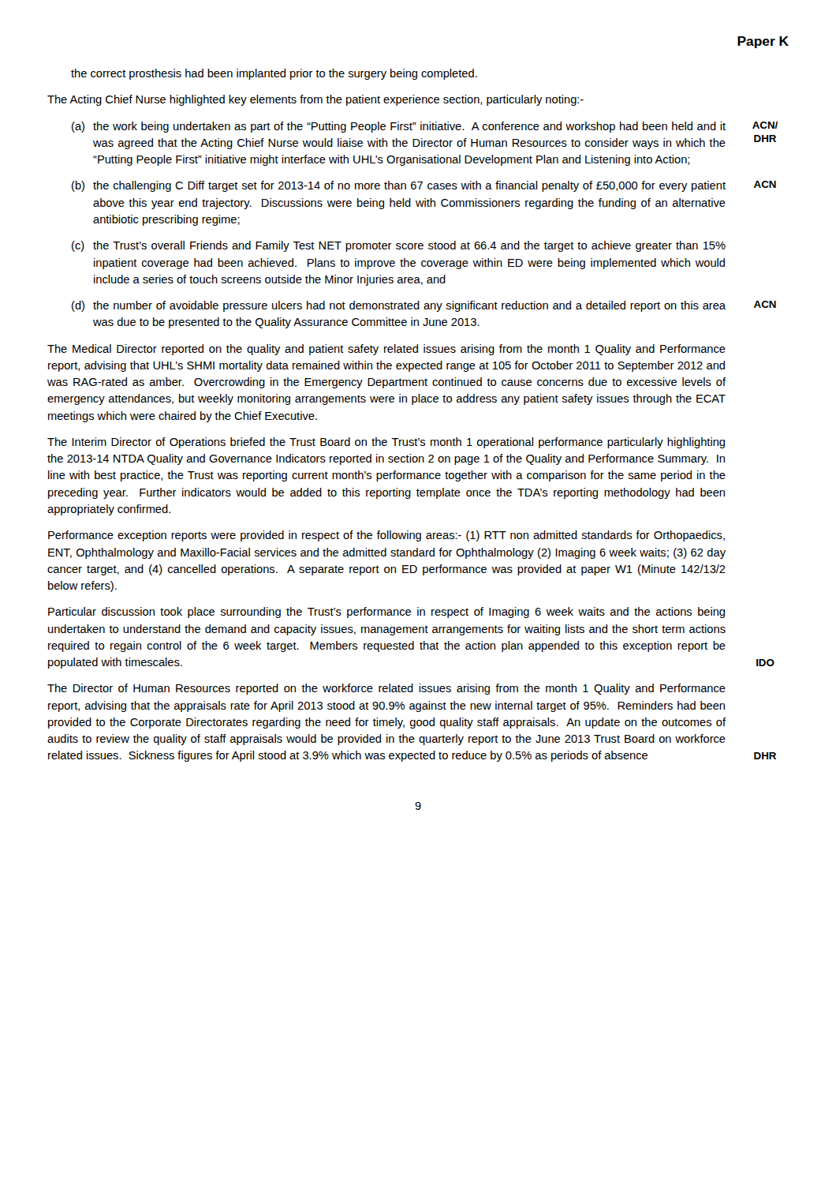Paper K
the correct prosthesis had been implanted prior to the surgery being completed.
The Acting Chief Nurse highlighted key elements from the patient experience section, particularly noting:-
(a) the work being undertaken as part of the “Putting People First” initiative. A conference and workshop had been held and it was agreed that the Acting Chief Nurse would liaise with the Director of Human Resources to consider ways in which the “Putting People First” initiative might interface with UHL’s Organisational Development Plan and Listening into Action;
ACN/
DHR
(b) the challenging C Diff target set for 2013-14 of no more than 67 cases with a financial penalty of £50,000 for every patient above this year end trajectory. Discussions were being held with Commissioners regarding the funding of an alternative antibiotic prescribing regime;
ACN
(c) the Trust’s overall Friends and Family Test NET promoter score stood at 66.4 and the target to achieve greater than 15% inpatient coverage had been achieved. Plans to improve the coverage within ED were being implemented which would include a series of touch screens outside the Minor Injuries area, and
(d) the number of avoidable pressure ulcers had not demonstrated any significant reduction and a detailed report on this area was due to be presented to the Quality Assurance Committee in June 2013.
ACN
The Medical Director reported on the quality and patient safety related issues arising from the month 1 Quality and Performance report, advising that UHL’s SHMI mortality data remained within the expected range at 105 for October 2011 to September 2012 and was RAG-rated as amber. Overcrowding in the Emergency Department continued to cause concerns due to excessive levels of emergency attendances, but weekly monitoring arrangements were in place to address any patient safety issues through the ECAT meetings which were chaired by the Chief Executive.
The Interim Director of Operations briefed the Trust Board on the Trust’s month 1 operational performance particularly highlighting the 2013-14 NTDA Quality and Governance Indicators reported in section 2 on page 1 of the Quality and Performance Summary. In line with best practice, the Trust was reporting current month’s performance together with a comparison for the same period in the preceding year. Further indicators would be added to this reporting template once the TDA’s reporting methodology had been appropriately confirmed.
Performance exception reports were provided in respect of the following areas:- (1) RTT non admitted standards for Orthopaedics, ENT, Ophthalmology and Maxillo-Facial services and the admitted standard for Ophthalmology (2) Imaging 6 week waits; (3) 62 day cancer target, and (4) cancelled operations. A separate report on ED performance was provided at paper W1 (Minute 142/13/2 below refers).
Particular discussion took place surrounding the Trust’s performance in respect of Imaging 6 week waits and the actions being undertaken to understand the demand and capacity issues, management arrangements for waiting lists and the short term actions required to regain control of the 6 week target. Members requested that the action plan appended to this exception report be populated with timescales.
IDO
The Director of Human Resources reported on the workforce related issues arising from the month 1 Quality and Performance report, advising that the appraisals rate for April 2013 stood at 90.9% against the new internal target of 95%. Reminders had been provided to the Corporate Directorates regarding the need for timely, good quality staff appraisals. An update on the outcomes of audits to review the quality of staff appraisals would be provided in the quarterly report to the June 2013 Trust Board on workforce related issues. Sickness figures for April stood at 3.9% which was expected to reduce by 0.5% as periods of absence
DHR
9